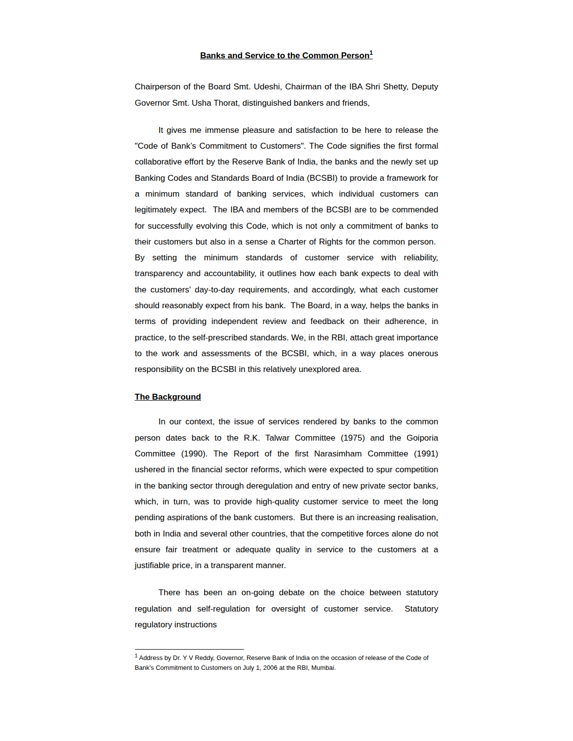Banks and Service to the Common Person1
Chairperson of the Board Smt. Udeshi, Chairman of the IBA Shri Shetty, Deputy Governor Smt. Usha Thorat, distinguished bankers and friends,
It gives me immense pleasure and satisfaction to be here to release the "Code of Bank’s Commitment to Customers". The Code signifies the first formal collaborative effort by the Reserve Bank of India, the banks and the newly set up Banking Codes and Standards Board of India (BCSBI) to provide a framework for a minimum standard of banking services, which individual customers can legitimately expect. The IBA and members of the BCSBI are to be commended for successfully evolving this Code, which is not only a commitment of banks to their customers but also in a sense a Charter of Rights for the common person. By setting the minimum standards of customer service with reliability, transparency and accountability, it outlines how each bank expects to deal with the customers' day-to-day requirements, and accordingly, what each customer should reasonably expect from his bank. The Board, in a way, helps the banks in terms of providing independent review and feedback on their adherence, in practice, to the self-prescribed standards. We, in the RBI, attach great importance to the work and assessments of the BCSBI, which, in a way places onerous responsibility on the BCSBI in this relatively unexplored area.
The Background
In our context, the issue of services rendered by banks to the common person dates back to the R.K. Talwar Committee (1975) and the Goiporia Committee (1990). The Report of the first Narasimham Committee (1991) ushered in the financial sector reforms, which were expected to spur competition in the banking sector through deregulation and entry of new private sector banks, which, in turn, was to provide high-quality customer service to meet the long pending aspirations of the bank customers. But there is an increasing realisation, both in India and several other countries, that the competitive forces alone do not ensure fair treatment or adequate quality in service to the customers at a justifiable price, in a transparent manner.
There has been an on-going debate on the choice between statutory regulation and self-regulation for oversight of customer service. Statutory regulatory instructions
1 Address by Dr. Y V Reddy, Governor, Reserve Bank of India on the occasion of release of the Code of Bank’s Commitment to Customers on July 1, 2006 at the RBI, Mumbai.